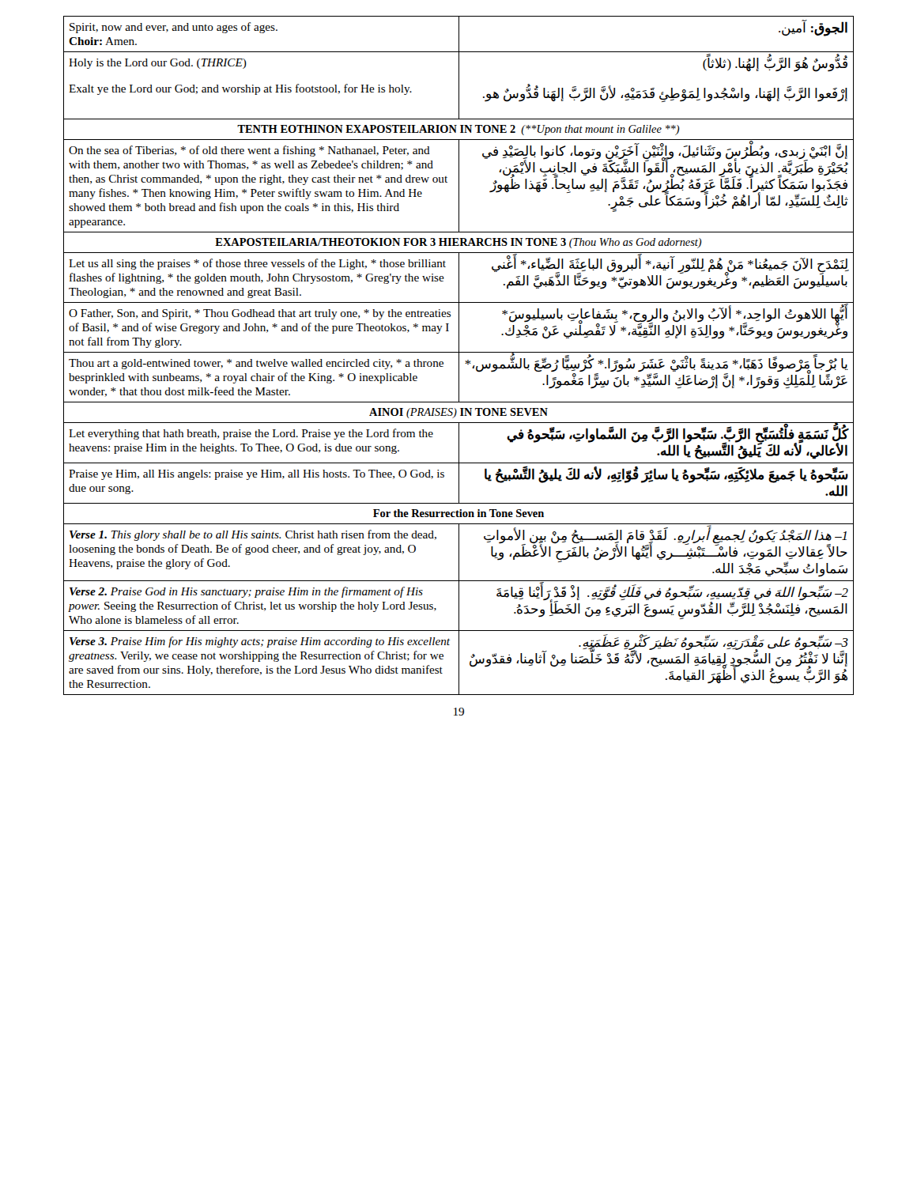| Spirit, now and ever, and unto ages of ages. Choir: Amen. | الجوق: آمين. |
| Holy is the Lord our God. ( THRICE ) Exalt ye the Lord our God; and worship at His footstool, for He is holy. | قُدُّوسٌ هُوَ الرَّبُّ إلهُنا. (ثلاثاً) إرْفَعوا الرَّبَّ إلهَنا، واسْجُدوا لِمَوْطِئِ قَدَمَيْهِ، لأنَّ الرَّبَّ إلهَنا قُدُّوسٌ هو. |
| TENTH EOTHINON EXAPOSTEILARION IN TONE 2 (**Upon that mount in Galilee **) |
| On the sea of Tiberias, * of old there went a fishing * Nathanael, Peter, and with them, another two with Thomas, * as well as Zebedee's children; * and then, as Christ commanded, * upon the right, they cast their net * and drew out many fishes. * Then knowing Him, * Peter swiftly swam to Him. And He showed them * both bread and fish upon the coals * in this, His third appearance. | إنَّ ابْنَيْ زبدى، وبُطْرُسَ ونَثَنائيلَ، واثْنَيْنِ آخَرَيْنِ وتوما، كانوا بالصَيْدِ في بُحَيْرَةِ طَبَرَيَّة. الذينَ بأمْرِ المَسيح، أَلْقَوا الشَّبَكَةَ في الجانِبِ الأَيْمَن، فجَذَبوا سَمَكاً كثيراً. فَلَمَّا عَرَفَهُ بُطْرُسُ، تَقَدَّمَ إليهِ سابِحاً. فَهَذا ظُهورٌ ثالِثٌ لِلسَيِّدِ، لمّا أراهُمْ خُبْزاً وسَمَكاً على جَمْرٍ. |
| EXAPOSTEILARIA/THEOTOKION FOR 3 HIERARCHS IN TONE 3 (Thou Who as God adornest) |
| Let us all sing the praises * of those three vessels of the Light, * those brilliant flashes of lightning, * the golden mouth, John Chrysostom, * Greg'ry the wise Theologian, * and the renowned and great Basil. | لِنَمْدَحِ الآنَ جَميعُنا* مَنْ هُمْ لِلنّورِ آنية،* أَلبروق الباعِثَةَ الضِّياء،* أَغْني باسيليوسَ العَظيم،* وغْريغوريوسَ اللاهوتيّ* ويوحَنَّا الذَّهَبيَّ الفَم. |
| O Father, Son, and Spirit, * Thou Godhead that art truly one, * by the entreaties of Basil, * and of wise Gregory and John, * and of the pure Theotokos, * may I not fall from Thy glory. | أَيُّها اللاهوتُ الواحِد،* ألآبُ والابنُ والروح،* بِشَفاعاتِ باسيليوسَ* وغْريغوريوسَ ويوحَنَّا،* ووالِدَةِ الإلهِ النَّقِيَّة،* لا تَفْصِلْني عَنْ مَجْدِك. |
| Thou art a gold-entwined tower, * and twelve walled encircled city, * a throne besprinkled with sunbeams, * a royal chair of the King. * O inexplicable wonder, * that thou dost milk-feed the Master. | يا بُرْجاً مَرْصوفًا ذَهَبًا،* مَدينةً باثْنَيْ عَشَرَ سُورًا.* كُرْسِيًّا رُصِّعَ بالشُّموس،* عَرْشًا لِلْمَلِكِ وَقورًا،* إنَّ إرْضاعَكِ السَّيِّدِ* بانَ سِرًّا مَغْمورًا. |
| AINOI (PRAISES) IN TONE SEVEN |
| Let everything that hath breath, praise the Lord. Praise ye the Lord from the heavens: praise Him in the heights. To Thee, O God, is due our song. | كُلُّ نَسَمَةٍ فلْتُسَبِّحِ الرَّبَّ. سَبِّحوا الرَّبَّ مِنَ السَّماواتِ، سَبِّحوهُ في الأعالي، لأنه لكَ يَليقُ التَّسبيحُ يا الله. |
| Praise ye Him, all His angels: praise ye Him, all His hosts. To Thee, O God, is due our song. | سَبِّحوهُ يا جَميعَ ملائِكَتِهِ، سَبِّحوهُ يا سائِرَ قُوّاتِهِ، لأنه لكَ يليقُ التَّسْبيحُ يا الله. |
| For the Resurrection in Tone Seven |
| Verse 1. This glory shall be to all His saints. Christ hath risen from the dead, loosening the bonds of Death. Be of good cheer, and of great joy, and, O Heavens, praise the glory of God. | 1– هذا المَجْدُ يَكونُ لِجميعِ أَبرارِهِ. لَقَدْ قامَ المَســـيحُ مِنْ بين الأمواتِ حالاً عِقالاتِ المَوتِ، فاسْـــتَبْشِـــري أَيَّتُها الأَرْضُ بالفَرَحِ الأَعْظَم، ويا سَماواتُ سبِّحي مَجْدَ الله. |
| Verse 2. Praise God in His sanctuary; praise Him in the firmament of His power. Seeing the Resurrection of Christ, let us worship the holy Lord Jesus, Who alone is blameless of all error. | 2– سَبِّحوا اللهَ في قِدّيسيهِ، سَبِّحوهُ في فَلَكِ قُوَّتِهِ. إذْ قَدْ رَأَيْنا قِيامَةَ المَسيح، فلِنَسْجُدْ لِلرَّبِّ القُدّوسِ يَسوعَ البَريءِ مِنَ الخَطَأِ وحدَهُ. |
| Verse 3. Praise Him for His mighty acts; praise Him according to His excellent greatness. Verily, we cease not worshipping the Resurrection of Christ; for we are saved from our sins. Holy, therefore, is the Lord Jesus Who didst manifest the Resurrection. | 3– سَبِّحوهُ على مَقْدَرَتِهِ، سَبِّحوهُ نَظيرَ كَثْرِةِ عَظَمَتِهِ. إنَّنا لا نَفْتُرُ مِنَ السُّجودِ لِقِيامَةِ المَسيح، لأنَّهُ قَدْ خَلَّصَنا مِنْ آثامِنا، فقدّوسٌ هُوَ الرَّبُّ يسوعُ الذي أَظْهَرَ القيامةَ. |
19